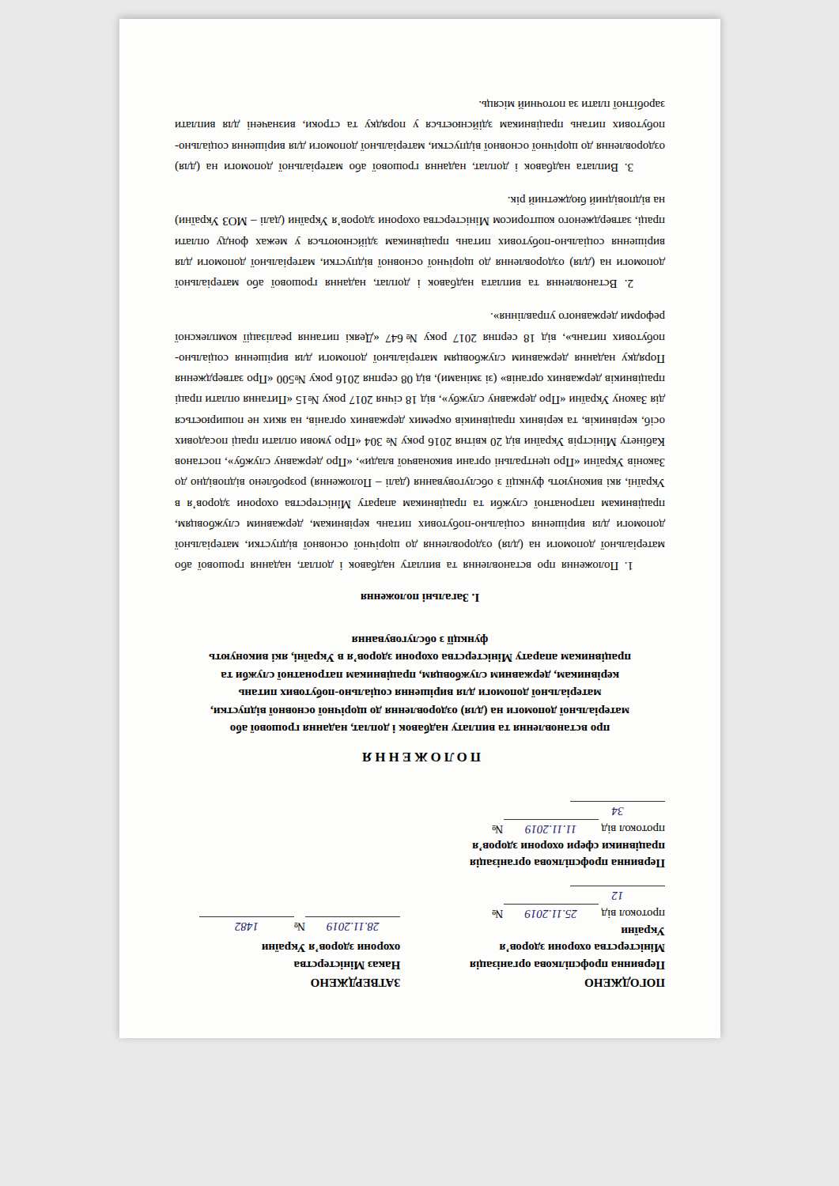ПОГОДЖЕНО
Первинна профспілкова організація
Міністерства охорони здоров’я
України
протокол від 25.11.2019№12
Первинна профспілкова організація
працівники сфери охорони здоров’я
протокол від 11.11.2019№34
ЗАТВЕРДЖЕНО
Наказ Міністерства
охорони здоров’я України
28.11.2019№1482
ПОЛОЖЕННЯ
про встановлення та виплату надбавок і доплат, надання грошової або
матеріальної допомоги на (для) оздоровлення до щорічної основної відпустки,
матеріальної допомоги для вирішення соціально-побутових питань
керівникам, державним службовцям, працівникам патронатної служби та
працівникам апарату Міністерства охорони здоров’я в Україні, які виконують
функції з обслуговування
І. Загальні положення
1. Положення про встановлення та виплату надбавок і доплат, надання грошової або матеріальної допомоги на (для) оздоровлення до щорічної основної відпустки, матеріальної допомоги для вирішення соціально-побутових питань керівникам, державним службовцям, працівникам патронатної служби та працівникам апарату Міністерства охорони здоров’я в Україні, які виконують функції з обслуговування (далі – Положення) розроблено відповідно до Законів України «Про центральні органи виконавчої влади», «Про державну службу», постанов Кабінету Міністрів України від 20 квітня 2016 року № 304 «Про умови оплати праці посадових осіб, керівників, та керівних працівників окремих державних органів, на яких не поширюється дія Закону України «Про державну службу», від 18 січня 2017 року №15 «Питання оплати праці працівників державних органів» (зі змінами), від 08 серпня 2016 року №500 «Про затвердження Порядку надання державним службовцям матеріальної допомоги для вирішення соціально-побутових питань», від 18 серпня 2017 року №647 «Деякі питання реалізації комплексної реформи державного управління».
2. Встановлення та виплата надбавок і доплат, надання грошової або матеріальної допомоги на (для) оздоровлення до щорічної основної відпустки, матеріальної допомоги для вирішення соціально-побутових питань працівникам здійснюються у межах фонду оплати праці, затвердженого кошторисом Міністерства охорони здоров’я України (далі – МОЗ України) на відповідний бюджетний рік.
3. Виплата надбавок і доплат, надання грошової або матеріальної допомоги на (для) оздоровлення до щорічної основної відпустки, матеріальної допомоги для вирішення соціально-побутових питань працівникам здійснюється у порядку та строки, визначені для виплати заробітної плати за поточний місяць.